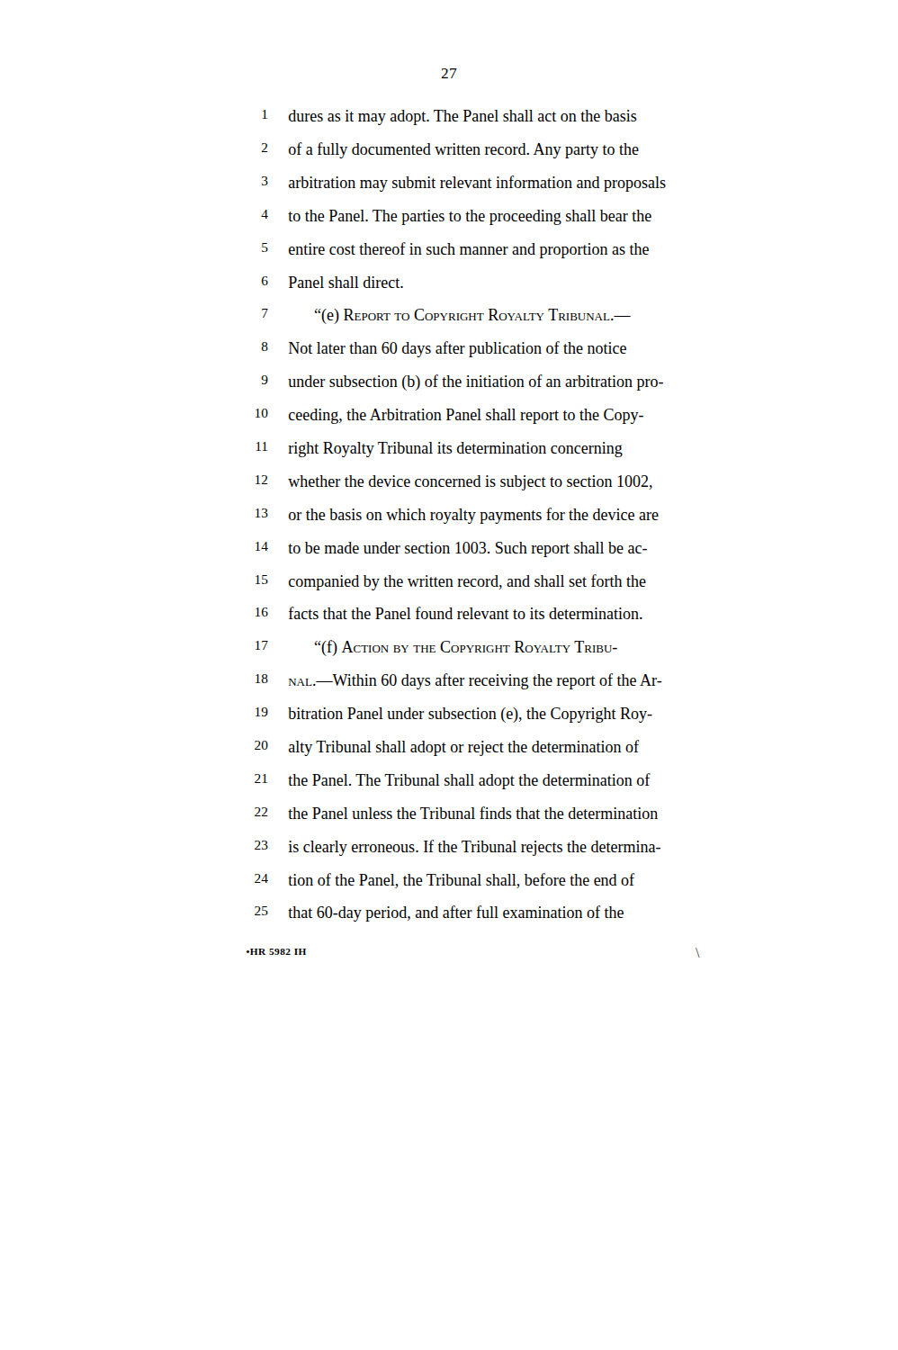27
dures as it may adopt. The Panel shall act on the basis
of a fully documented written record. Any party to the
arbitration may submit relevant information and proposals
to the Panel. The parties to the proceeding shall bear the
entire cost thereof in such manner and proportion as the
Panel shall direct.
“(e) Report to Copyright Royalty Tribunal.—
Not later than 60 days after publication of the notice
under subsection (b) of the initiation of an arbitration pro-
ceeding, the Arbitration Panel shall report to the Copy-
right Royalty Tribunal its determination concerning
whether the device concerned is subject to section 1002,
or the basis on which royalty payments for the device are
to be made under section 1003. Such report shall be ac-
companied by the written record, and shall set forth the
facts that the Panel found relevant to its determination.
“(f) Action by the Copyright Royalty Tribu-
nal.—Within 60 days after receiving the report of the Ar-
bitration Panel under subsection (e), the Copyright Roy-
alty Tribunal shall adopt or reject the determination of
the Panel. The Tribunal shall adopt the determination of
the Panel unless the Tribunal finds that the determination
is clearly erroneous. If the Tribunal rejects the determina-
tion of the Panel, the Tribunal shall, before the end of
that 60-day period, and after full examination of the
•HR 5982 IH
\